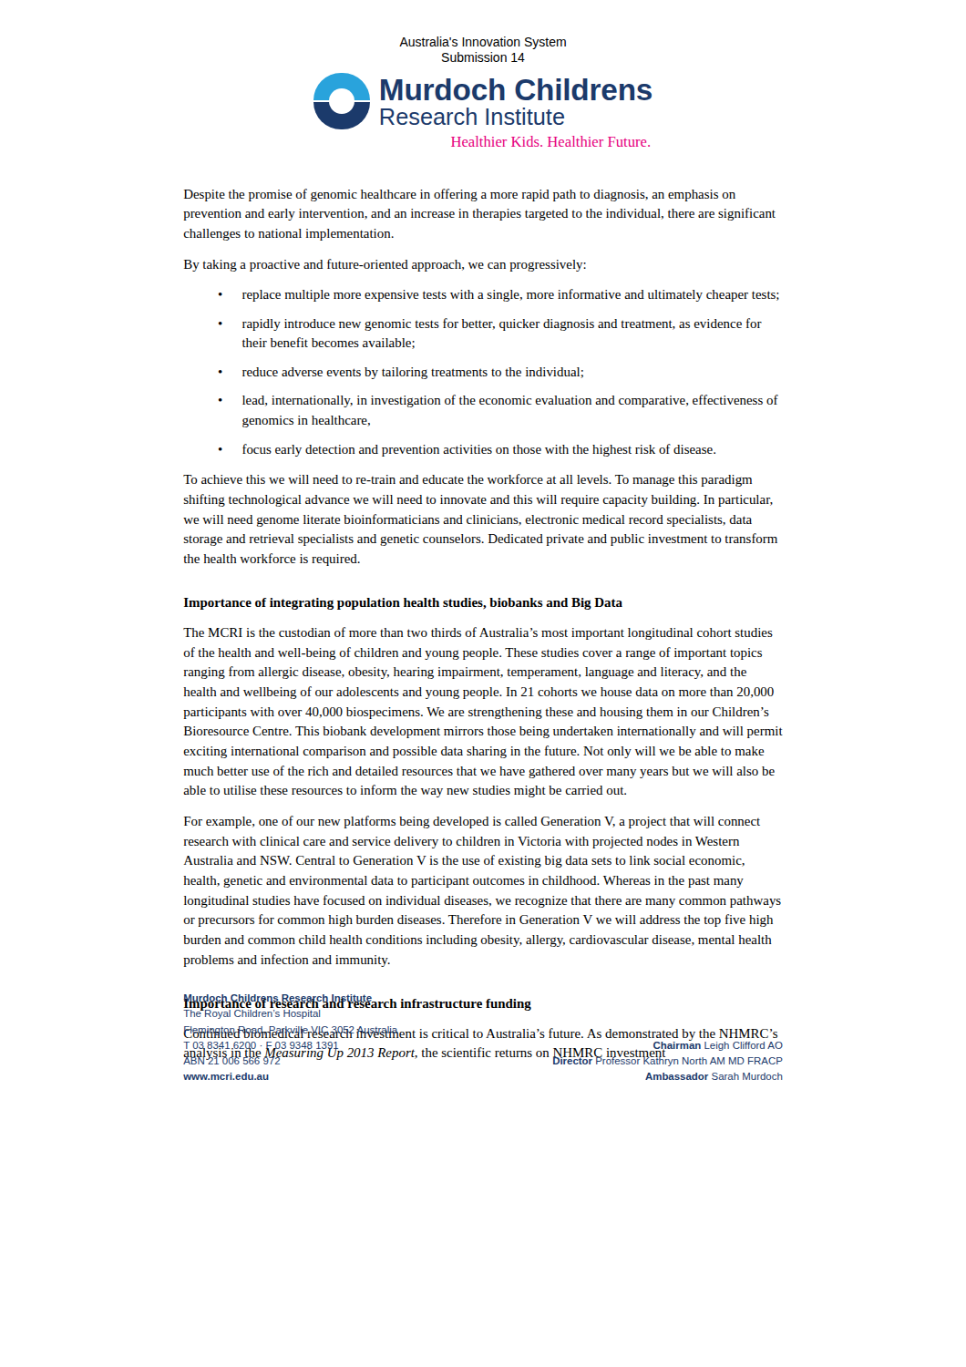Australia's Innovation System
Submission 14
Murdoch Childrens Research Institute
Healthier Kids. Healthier Future.
Despite the promise of genomic healthcare in offering a more rapid path to diagnosis, an emphasis on prevention and early intervention, and an increase in therapies targeted to the individual, there are significant challenges to national implementation.
By taking a proactive and future-oriented approach, we can progressively:
replace multiple more expensive tests with a single, more informative and ultimately cheaper tests;
rapidly introduce new genomic tests for better, quicker diagnosis and treatment, as evidence for their benefit becomes available;
reduce adverse events by tailoring treatments to the individual;
lead, internationally, in investigation of the economic evaluation and comparative, effectiveness of genomics in healthcare,
focus early detection and prevention activities on those with the highest risk of disease.
To achieve this we will need to re-train and educate the workforce at all levels. To manage this paradigm shifting technological advance we will need to innovate and this will require capacity building. In particular, we will need genome literate bioinformaticians and clinicians, electronic medical record specialists, data storage and retrieval specialists and genetic counselors. Dedicated private and public investment to transform the health workforce is required.
Importance of integrating population health studies, biobanks and Big Data
The MCRI is the custodian of more than two thirds of Australia’s most important longitudinal cohort studies of the health and well-being of children and young people. These studies cover a range of important topics ranging from allergic disease, obesity, hearing impairment, temperament, language and literacy, and the health and wellbeing of our adolescents and young people. In 21 cohorts we house data on more than 20,000 participants with over 40,000 biospecimens. We are strengthening these and housing them in our Children’s Bioresource Centre. This biobank development mirrors those being undertaken internationally and will permit exciting international comparison and possible data sharing in the future. Not only will we be able to make much better use of the rich and detailed resources that we have gathered over many years but we will also be able to utilise these resources to inform the way new studies might be carried out.
For example, one of our new platforms being developed is called Generation V, a project that will connect research with clinical care and service delivery to children in Victoria with projected nodes in Western Australia and NSW. Central to Generation V is the use of existing big data sets to link social economic, health, genetic and environmental data to participant outcomes in childhood. Whereas in the past many longitudinal studies have focused on individual diseases, we recognize that there are many common pathways or precursors for common high burden diseases. Therefore in Generation V we will address the top five high burden and common child health conditions including obesity, allergy, cardiovascular disease, mental health problems and infection and immunity.
Importance of research and research infrastructure funding
Continued biomedical research investment is critical to Australia’s future. As demonstrated by the NHMRC’s analysis in the Measuring Up 2013 Report, the scientific returns on NHMRC investment
Murdoch Childrens Research Institute
The Royal Children’s Hospital
Flemington Road, Parkville VIC 3052 Australia
T 03 8341 6200 · F 03 9348 1391
ABN 21 006 566 972
www.mcri.edu.au
Chairman Leigh Clifford AO
Director Professor Kathryn North AM MD FRACP
Ambassador Sarah Murdoch